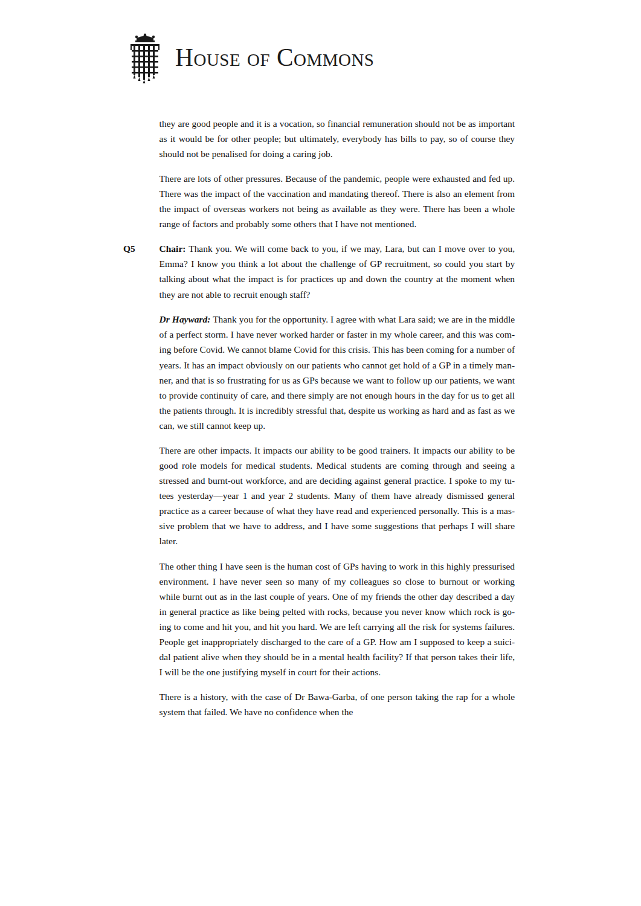House of Commons
they are good people and it is a vocation, so financial remuneration should not be as important as it would be for other people; but ultimately, everybody has bills to pay, so of course they should not be penalised for doing a caring job.
There are lots of other pressures. Because of the pandemic, people were exhausted and fed up. There was the impact of the vaccination and mandating thereof. There is also an element from the impact of overseas workers not being as available as they were. There has been a whole range of factors and probably some others that I have not mentioned.
Q5
Chair: Thank you. We will come back to you, if we may, Lara, but can I move over to you, Emma? I know you think a lot about the challenge of GP recruitment, so could you start by talking about what the impact is for practices up and down the country at the moment when they are not able to recruit enough staff?
Dr Hayward: Thank you for the opportunity. I agree with what Lara said; we are in the middle of a perfect storm. I have never worked harder or faster in my whole career, and this was coming before Covid. We cannot blame Covid for this crisis. This has been coming for a number of years. It has an impact obviously on our patients who cannot get hold of a GP in a timely manner, and that is so frustrating for us as GPs because we want to follow up our patients, we want to provide continuity of care, and there simply are not enough hours in the day for us to get all the patients through. It is incredibly stressful that, despite us working as hard and as fast as we can, we still cannot keep up.
There are other impacts. It impacts our ability to be good trainers. It impacts our ability to be good role models for medical students. Medical students are coming through and seeing a stressed and burnt-out workforce, and are deciding against general practice. I spoke to my tutees yesterday—year 1 and year 2 students. Many of them have already dismissed general practice as a career because of what they have read and experienced personally. This is a massive problem that we have to address, and I have some suggestions that perhaps I will share later.
The other thing I have seen is the human cost of GPs having to work in this highly pressurised environment. I have never seen so many of my colleagues so close to burnout or working while burnt out as in the last couple of years. One of my friends the other day described a day in general practice as like being pelted with rocks, because you never know which rock is going to come and hit you, and hit you hard. We are left carrying all the risk for systems failures. People get inappropriately discharged to the care of a GP. How am I supposed to keep a suicidal patient alive when they should be in a mental health facility? If that person takes their life, I will be the one justifying myself in court for their actions.
There is a history, with the case of Dr Bawa-Garba, of one person taking the rap for a whole system that failed. We have no confidence when the